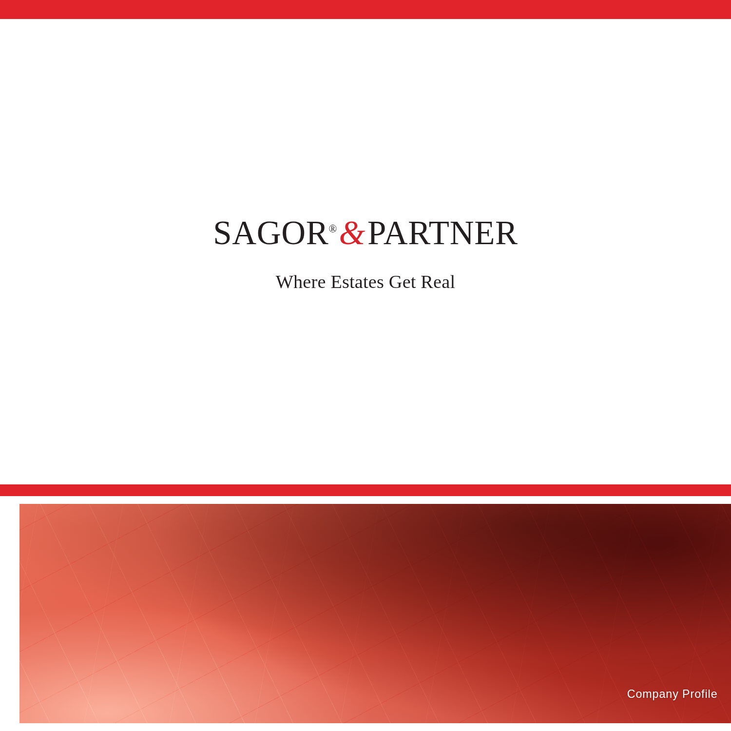SAGOR®&PARTNER
Where Estates Get Real
Company Profile